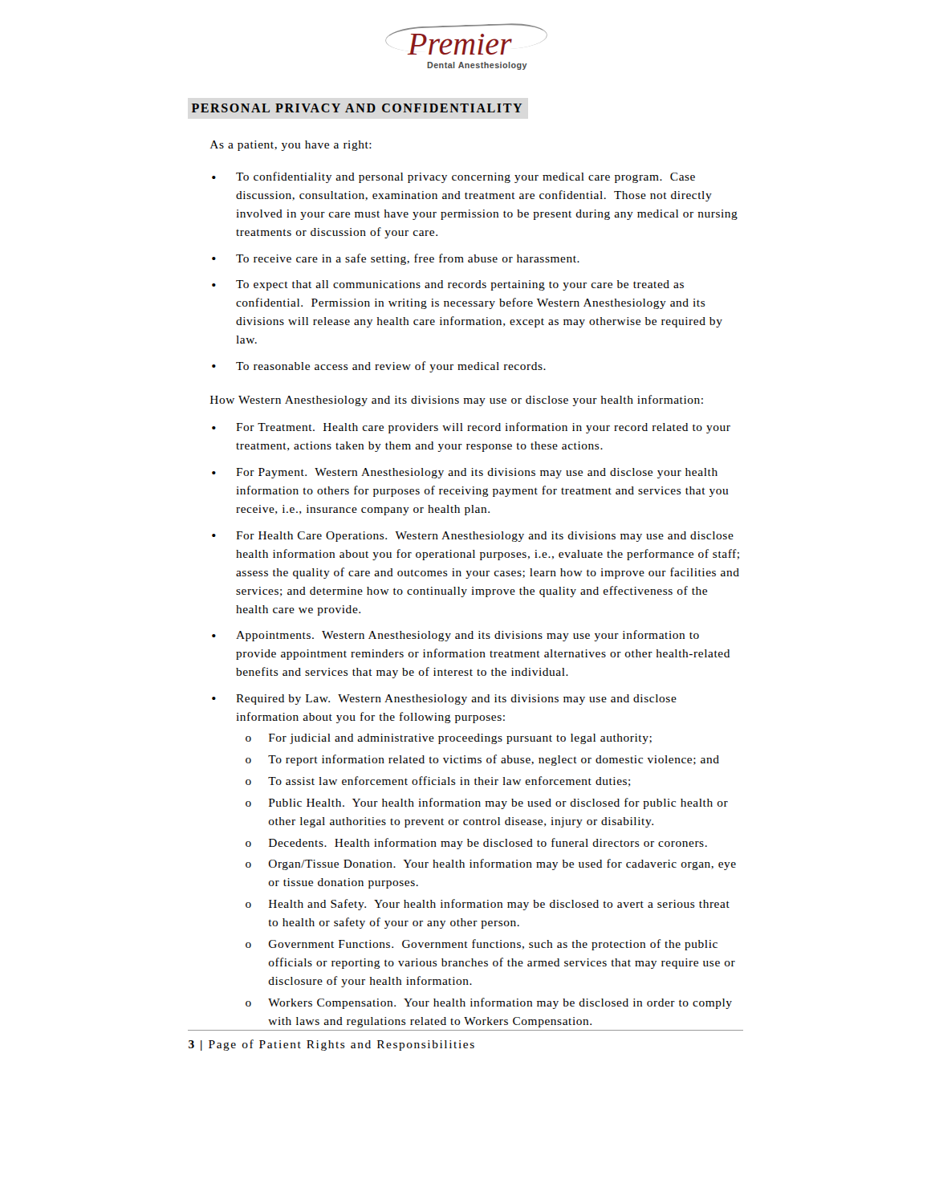Premier Dental Anesthesiology
Personal Privacy and Confidentiality
As a patient, you have a right:
To confidentiality and personal privacy concerning your medical care program. Case discussion, consultation, examination and treatment are confidential. Those not directly involved in your care must have your permission to be present during any medical or nursing treatments or discussion of your care.
To receive care in a safe setting, free from abuse or harassment.
To expect that all communications and records pertaining to your care be treated as confidential. Permission in writing is necessary before Western Anesthesiology and its divisions will release any health care information, except as may otherwise be required by law.
To reasonable access and review of your medical records.
How Western Anesthesiology and its divisions may use or disclose your health information:
For Treatment. Health care providers will record information in your record related to your treatment, actions taken by them and your response to these actions.
For Payment. Western Anesthesiology and its divisions may use and disclose your health information to others for purposes of receiving payment for treatment and services that you receive, i.e., insurance company or health plan.
For Health Care Operations. Western Anesthesiology and its divisions may use and disclose health information about you for operational purposes, i.e., evaluate the performance of staff; assess the quality of care and outcomes in your cases; learn how to improve our facilities and services; and determine how to continually improve the quality and effectiveness of the health care we provide.
Appointments. Western Anesthesiology and its divisions may use your information to provide appointment reminders or information treatment alternatives or other health-related benefits and services that may be of interest to the individual.
Required by Law. Western Anesthesiology and its divisions may use and disclose information about you for the following purposes:
For judicial and administrative proceedings pursuant to legal authority;
To report information related to victims of abuse, neglect or domestic violence; and
To assist law enforcement officials in their law enforcement duties;
Public Health. Your health information may be used or disclosed for public health or other legal authorities to prevent or control disease, injury or disability.
Decedents. Health information may be disclosed to funeral directors or coroners.
Organ/Tissue Donation. Your health information may be used for cadaveric organ, eye or tissue donation purposes.
Health and Safety. Your health information may be disclosed to avert a serious threat to health or safety of your or any other person.
Government Functions. Government functions, such as the protection of the public officials or reporting to various branches of the armed services that may require use or disclosure of your health information.
Workers Compensation. Your health information may be disclosed in order to comply with laws and regulations related to Workers Compensation.
3 | Page of Patient Rights and Responsibilities